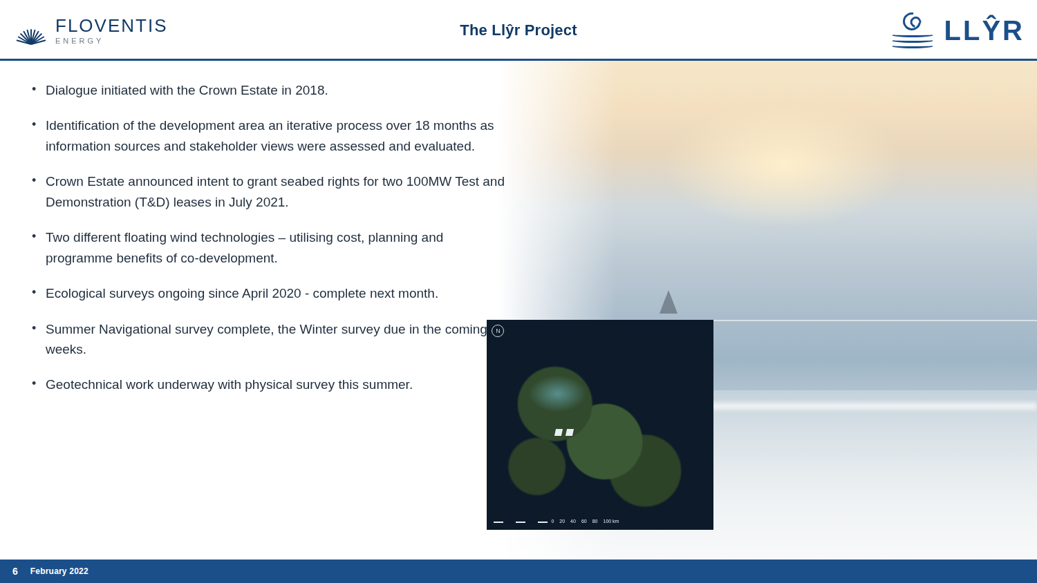FLOVENTIS
ENERGY
The Llŷr Project
LLŶR
N
020406080100 km
Dialogue initiated with the Crown Estate in 2018.
Identification of the development area an iterative process over 18 months as information sources and stakeholder views were assessed and evaluated.
Crown Estate announced intent to grant seabed rights for two 100MW Test and Demonstration (T&D) leases in July 2021.
Two different floating wind technologies – utilising cost, planning and programme benefits of co-development.
Ecological surveys ongoing since April 2020 - complete next month.
Summer Navigational survey complete, the Winter survey due in the coming weeks.
Geotechnical work underway with physical survey this summer.
6 February 2022